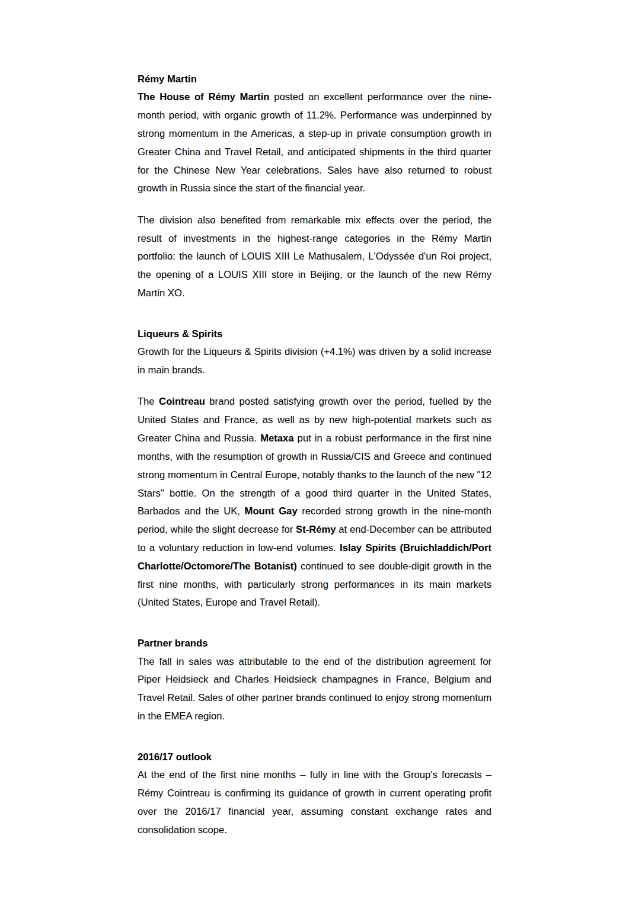Rémy Martin
The House of Rémy Martin posted an excellent performance over the nine-month period, with organic growth of 11.2%. Performance was underpinned by strong momentum in the Americas, a step-up in private consumption growth in Greater China and Travel Retail, and anticipated shipments in the third quarter for the Chinese New Year celebrations. Sales have also returned to robust growth in Russia since the start of the financial year.
The division also benefited from remarkable mix effects over the period, the result of investments in the highest-range categories in the Rémy Martin portfolio: the launch of LOUIS XIII Le Mathusalem, L'Odyssée d'un Roi project, the opening of a LOUIS XIII store in Beijing, or the launch of the new Rémy Martin XO.
Liqueurs & Spirits
Growth for the Liqueurs & Spirits division (+4.1%) was driven by a solid increase in main brands.
The Cointreau brand posted satisfying growth over the period, fuelled by the United States and France, as well as by new high-potential markets such as Greater China and Russia. Metaxa put in a robust performance in the first nine months, with the resumption of growth in Russia/CIS and Greece and continued strong momentum in Central Europe, notably thanks to the launch of the new "12 Stars" bottle. On the strength of a good third quarter in the United States, Barbados and the UK, Mount Gay recorded strong growth in the nine-month period, while the slight decrease for St-Rémy at end-December can be attributed to a voluntary reduction in low-end volumes. Islay Spirits (Bruichladdich/Port Charlotte/Octomore/The Botanist) continued to see double-digit growth in the first nine months, with particularly strong performances in its main markets (United States, Europe and Travel Retail).
Partner brands
The fall in sales was attributable to the end of the distribution agreement for Piper Heidsieck and Charles Heidsieck champagnes in France, Belgium and Travel Retail. Sales of other partner brands continued to enjoy strong momentum in the EMEA region.
2016/17 outlook
At the end of the first nine months – fully in line with the Group's forecasts – Rémy Cointreau is confirming its guidance of growth in current operating profit over the 2016/17 financial year, assuming constant exchange rates and consolidation scope.